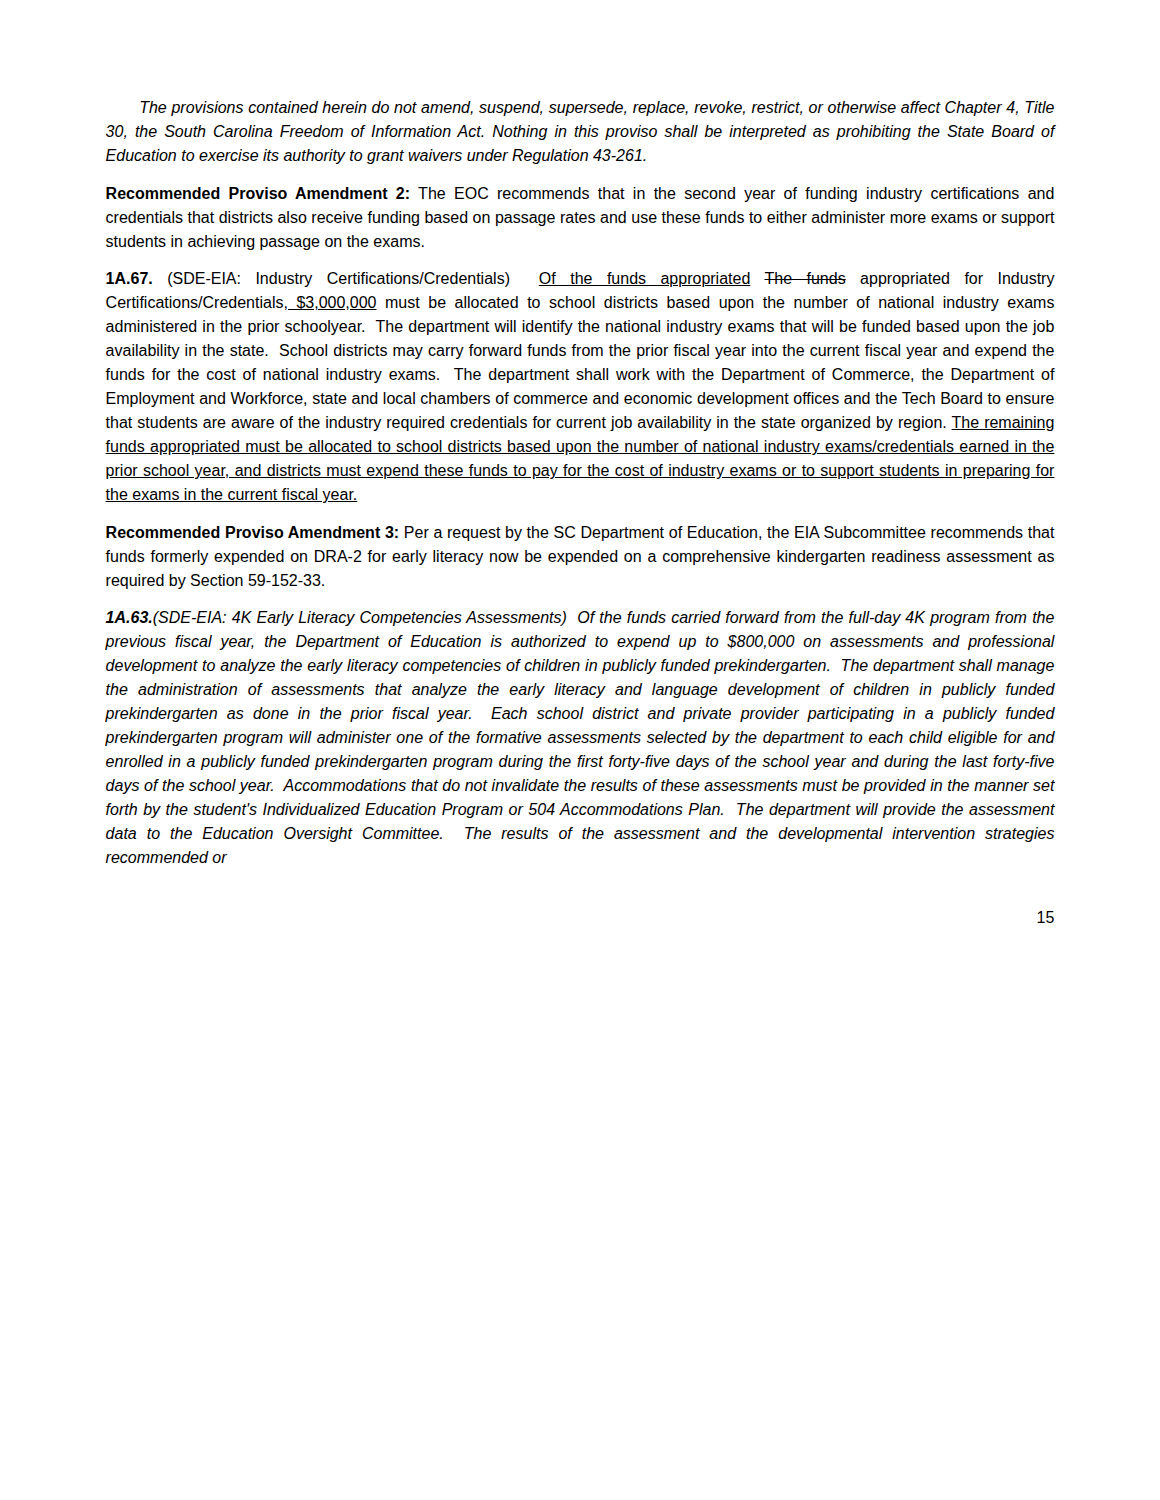The provisions contained herein do not amend, suspend, supersede, replace, revoke, restrict, or otherwise affect Chapter 4, Title 30, the South Carolina Freedom of Information Act. Nothing in this proviso shall be interpreted as prohibiting the State Board of Education to exercise its authority to grant waivers under Regulation 43-261.
Recommended Proviso Amendment 2: The EOC recommends that in the second year of funding industry certifications and credentials that districts also receive funding based on passage rates and use these funds to either administer more exams or support students in achieving passage on the exams.
1A.67. (SDE-EIA: Industry Certifications/Credentials) Of the funds appropriated The funds appropriated for Industry Certifications/Credentials, $3,000,000 must be allocated to school districts based upon the number of national industry exams administered in the prior schoolyear. The department will identify the national industry exams that will be funded based upon the job availability in the state. School districts may carry forward funds from the prior fiscal year into the current fiscal year and expend the funds for the cost of national industry exams. The department shall work with the Department of Commerce, the Department of Employment and Workforce, state and local chambers of commerce and economic development offices and the Tech Board to ensure that students are aware of the industry required credentials for current job availability in the state organized by region. The remaining funds appropriated must be allocated to school districts based upon the number of national industry exams/credentials earned in the prior school year, and districts must expend these funds to pay for the cost of industry exams or to support students in preparing for the exams in the current fiscal year.
Recommended Proviso Amendment 3: Per a request by the SC Department of Education, the EIA Subcommittee recommends that funds formerly expended on DRA-2 for early literacy now be expended on a comprehensive kindergarten readiness assessment as required by Section 59-152-33.
1A.63.(SDE-EIA: 4K Early Literacy Competencies Assessments) Of the funds carried forward from the full-day 4K program from the previous fiscal year, the Department of Education is authorized to expend up to $800,000 on assessments and professional development to analyze the early literacy competencies of children in publicly funded prekindergarten. The department shall manage the administration of assessments that analyze the early literacy and language development of children in publicly funded prekindergarten as done in the prior fiscal year. Each school district and private provider participating in a publicly funded prekindergarten program will administer one of the formative assessments selected by the department to each child eligible for and enrolled in a publicly funded prekindergarten program during the first forty-five days of the school year and during the last forty-five days of the school year. Accommodations that do not invalidate the results of these assessments must be provided in the manner set forth by the student's Individualized Education Program or 504 Accommodations Plan. The department will provide the assessment data to the Education Oversight Committee. The results of the assessment and the developmental intervention strategies recommended or
15